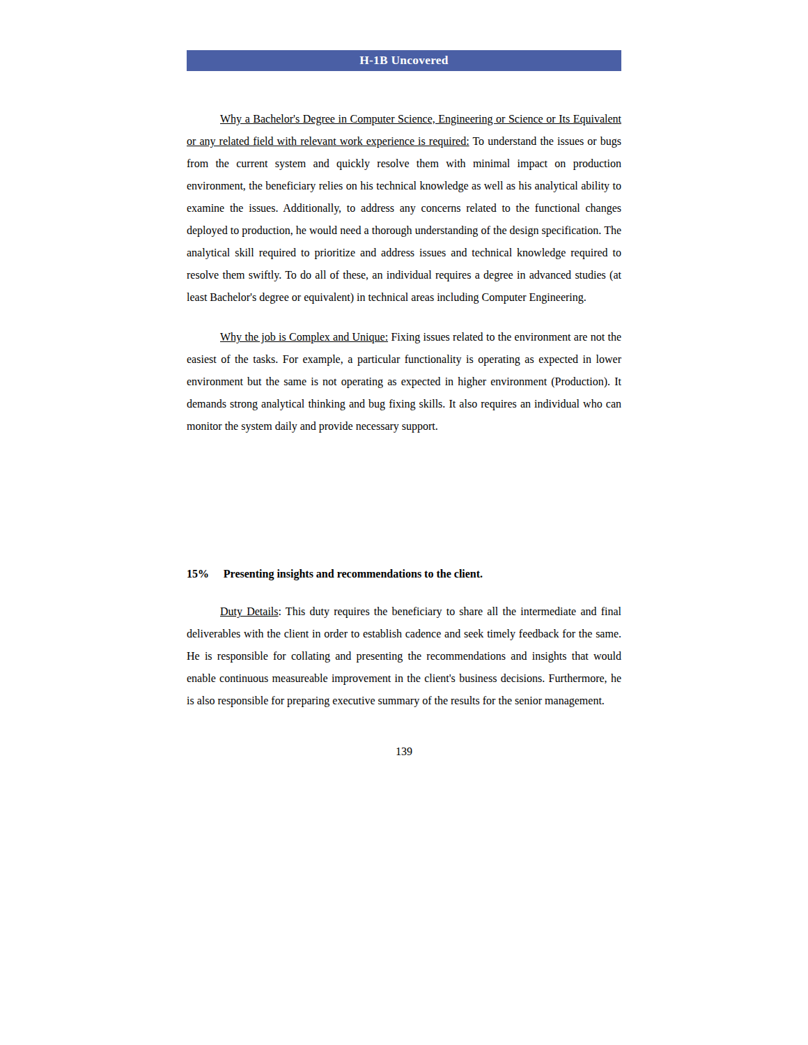H-1B Uncovered
Why a Bachelor's Degree in Computer Science, Engineering or Science or Its Equivalent or any related field with relevant work experience is required: To understand the issues or bugs from the current system and quickly resolve them with minimal impact on production environment, the beneficiary relies on his technical knowledge as well as his analytical ability to examine the issues. Additionally, to address any concerns related to the functional changes deployed to production, he would need a thorough understanding of the design specification. The analytical skill required to prioritize and address issues and technical knowledge required to resolve them swiftly. To do all of these, an individual requires a degree in advanced studies (at least Bachelor's degree or equivalent) in technical areas including Computer Engineering.
Why the job is Complex and Unique: Fixing issues related to the environment are not the easiest of the tasks. For example, a particular functionality is operating as expected in lower environment but the same is not operating as expected in higher environment (Production). It demands strong analytical thinking and bug fixing skills. It also requires an individual who can monitor the system daily and provide necessary support.
15% Presenting insights and recommendations to the client.
Duty Details: This duty requires the beneficiary to share all the intermediate and final deliverables with the client in order to establish cadence and seek timely feedback for the same. He is responsible for collating and presenting the recommendations and insights that would enable continuous measureable improvement in the client's business decisions. Furthermore, he is also responsible for preparing executive summary of the results for the senior management.
139